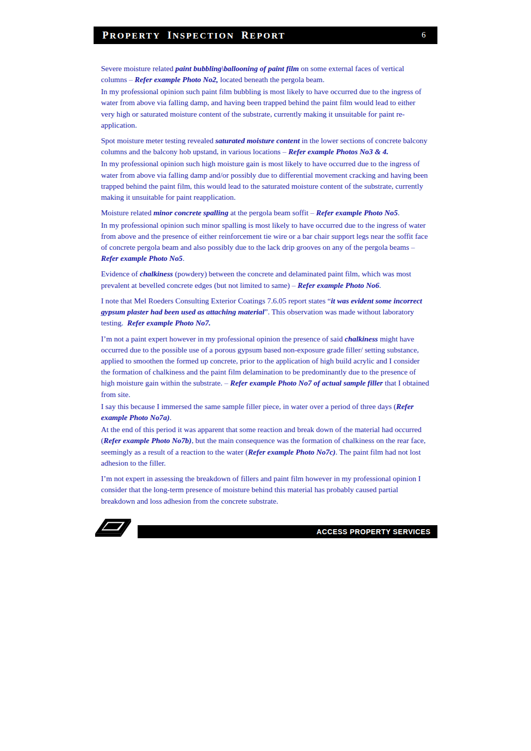PROPERTY INSPECTION REPORT
6
Severe moisture related paint bubbling\ballooning of paint film on some external faces of vertical columns – Refer example Photo No2, located beneath the pergola beam.
In my professional opinion such paint film bubbling is most likely to have occurred due to the ingress of water from above via falling damp, and having been trapped behind the paint film would lead to either very high or saturated moisture content of the substrate, currently making it unsuitable for paint re-application.
Spot moisture meter testing revealed saturated moisture content in the lower sections of concrete balcony columns and the balcony hob upstand, in various locations – Refer example Photos No3 & 4.
In my professional opinion such high moisture gain is most likely to have occurred due to the ingress of water from above via falling damp and/or possibly due to differential movement cracking and having been trapped behind the paint film, this would lead to the saturated moisture content of the substrate, currently making it unsuitable for paint reapplication.
Moisture related minor concrete spalling at the pergola beam soffit – Refer example Photo No5.
In my professional opinion such minor spalling is most likely to have occurred due to the ingress of water from above and the presence of either reinforcement tie wire or a bar chair support legs near the soffit face of concrete pergola beam and also possibly due to the lack drip grooves on any of the pergola beams – Refer example Photo No5.
Evidence of chalkiness (powdery) between the concrete and delaminated paint film, which was most prevalent at bevelled concrete edges (but not limited to same) – Refer example Photo No6.
I note that Mel Roeders Consulting Exterior Coatings 7.6.05 report states “it was evident some incorrect gypsum plaster had been used as attaching material”. This observation was made without laboratory testing. Refer example Photo No7.
I’m not a paint expert however in my professional opinion the presence of said chalkiness might have occurred due to the possible use of a porous gypsum based non-exposure grade filler/ setting substance, applied to smoothen the formed up concrete, prior to the application of high build acrylic and I consider the formation of chalkiness and the paint film delamination to be predominantly due to the presence of high moisture gain within the substrate. – Refer example Photo No7 of actual sample filler that I obtained from site.
I say this because I immersed the same sample filler piece, in water over a period of three days (Refer example Photo No7a).
At the end of this period it was apparent that some reaction and break down of the material had occurred (Refer example Photo No7b), but the main consequence was the formation of chalkiness on the rear face, seemingly as a result of a reaction to the water (Refer example Photo No7c). The paint film had not lost adhesion to the filler.
I’m not expert in assessing the breakdown of fillers and paint film however in my professional opinion I consider that the long-term presence of moisture behind this material has probably caused partial breakdown and loss adhesion from the concrete substrate.
ACCESS PROPERTY SERVICES